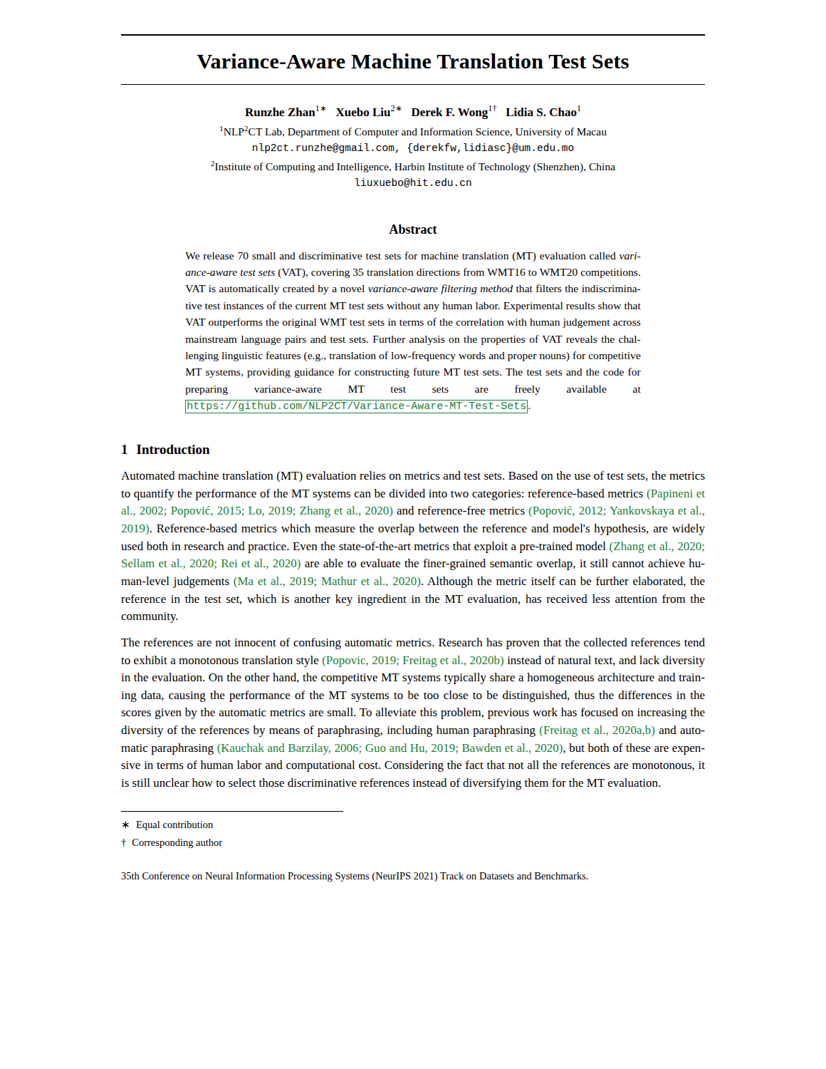Variance-Aware Machine Translation Test Sets
Runzhe Zhan1∗ Xuebo Liu2∗ Derek F. Wong1† Lidia S. Chao1
1NLP2CT Lab, Department of Computer and Information Science, University of Macau
nlp2ct.runzhe@gmail.com, {derekfw,lidiasc}@um.edu.mo
2Institute of Computing and Intelligence, Harbin Institute of Technology (Shenzhen), China
liuxuebo@hit.edu.cn
Abstract
We release 70 small and discriminative test sets for machine translation (MT) evaluation called variance-aware test sets (VAT), covering 35 translation directions from WMT16 to WMT20 competitions. VAT is automatically created by a novel variance-aware filtering method that filters the indiscriminative test instances of the current MT test sets without any human labor. Experimental results show that VAT outperforms the original WMT test sets in terms of the correlation with human judgement across mainstream language pairs and test sets. Further analysis on the properties of VAT reveals the challenging linguistic features (e.g., translation of low-frequency words and proper nouns) for competitive MT systems, providing guidance for constructing future MT test sets. The test sets and the code for preparing variance-aware MT test sets are freely available at https://github.com/NLP2CT/Variance-Aware-MT-Test-Sets.
1 Introduction
Automated machine translation (MT) evaluation relies on metrics and test sets. Based on the use of test sets, the metrics to quantify the performance of the MT systems can be divided into two categories: reference-based metrics (Papineni et al., 2002; Popović, 2015; Lo, 2019; Zhang et al., 2020) and reference-free metrics (Popović, 2012; Yankovskaya et al., 2019). Reference-based metrics which measure the overlap between the reference and model's hypothesis, are widely used both in research and practice. Even the state-of-the-art metrics that exploit a pre-trained model (Zhang et al., 2020; Sellam et al., 2020; Rei et al., 2020) are able to evaluate the finer-grained semantic overlap, it still cannot achieve human-level judgements (Ma et al., 2019; Mathur et al., 2020). Although the metric itself can be further elaborated, the reference in the test set, which is another key ingredient in the MT evaluation, has received less attention from the community.
The references are not innocent of confusing automatic metrics. Research has proven that the collected references tend to exhibit a monotonous translation style (Popovic, 2019; Freitag et al., 2020b) instead of natural text, and lack diversity in the evaluation. On the other hand, the competitive MT systems typically share a homogeneous architecture and training data, causing the performance of the MT systems to be too close to be distinguished, thus the differences in the scores given by the automatic metrics are small. To alleviate this problem, previous work has focused on increasing the diversity of the references by means of paraphrasing, including human paraphrasing (Freitag et al., 2020a,b) and automatic paraphrasing (Kauchak and Barzilay, 2006; Guo and Hu, 2019; Bawden et al., 2020), but both of these are expensive in terms of human labor and computational cost. Considering the fact that not all the references are monotonous, it is still unclear how to select those discriminative references instead of diversifying them for the MT evaluation.
∗Equal contribution
†Corresponding author
35th Conference on Neural Information Processing Systems (NeurIPS 2021) Track on Datasets and Benchmarks.